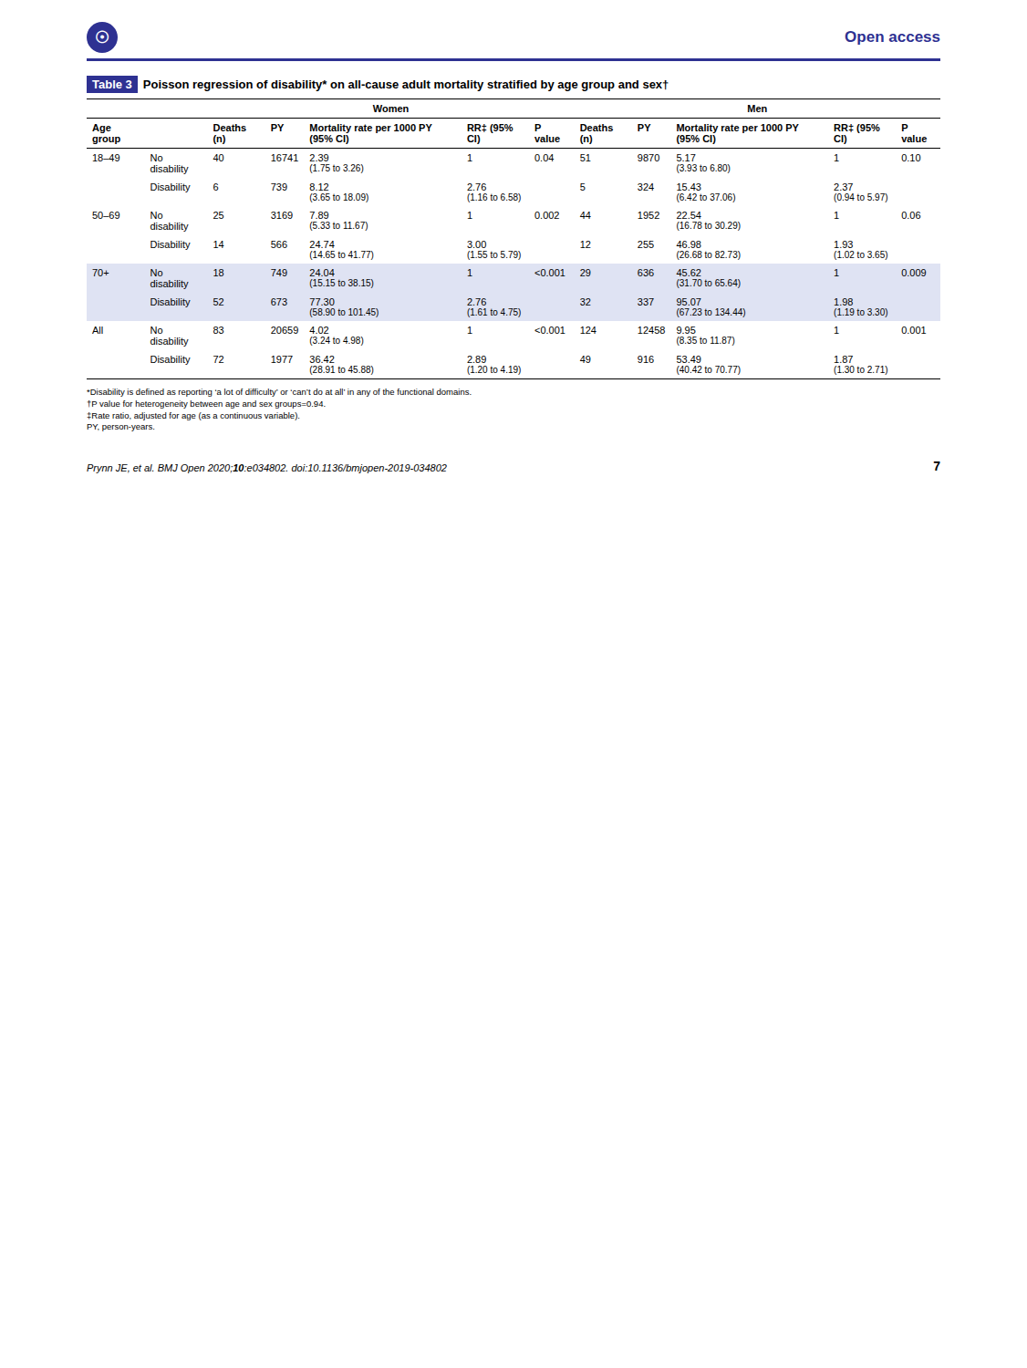☉
Open access
Table 3 Poisson regression of disability* on all-cause adult mortality stratified by age group and sex†
| | | Women | Men |
| --- | --- | --- | --- |
| Age group | | Deaths (n) | PY | Mortality rate per 1000 PY (95% CI) | RR‡ (95% CI) | P value | Deaths (n) | PY | Mortality rate per 1000 PY (95% CI) | RR‡ (95% CI) | P value |
| 18–49 | No disability | 40 | 16741 | 2.39 (1.75 to 3.26) | 1 | 0.04 | 51 | 9870 | 5.17 (3.93 to 6.80) | 1 | 0.10 |
| | Disability | 6 | 739 | 8.12 (3.65 to 18.09) | 2.76 (1.16 to 6.58) | | 5 | 324 | 15.43 (6.42 to 37.06) | 2.37 (0.94 to 5.97) | |
| 50–69 | No disability | 25 | 3169 | 7.89 (5.33 to 11.67) | 1 | 0.002 | 44 | 1952 | 22.54 (16.78 to 30.29) | 1 | 0.06 |
| | Disability | 14 | 566 | 24.74 (14.65 to 41.77) | 3.00 (1.55 to 5.79) | | 12 | 255 | 46.98 (26.68 to 82.73) | 1.93 (1.02 to 3.65) | |
| 70+ | No disability | 18 | 749 | 24.04 (15.15 to 38.15) | 1 | <0.001 | 29 | 636 | 45.62 (31.70 to 65.64) | 1 | 0.009 |
| | Disability | 52 | 673 | 77.30 (58.90 to 101.45) | 2.76 (1.61 to 4.75) | | 32 | 337 | 95.07 (67.23 to 134.44) | 1.98 (1.19 to 3.30) | |
| All | No disability | 83 | 20659 | 4.02 (3.24 to 4.98) | 1 | <0.001 | 124 | 12458 | 9.95 (8.35 to 11.87) | 1 | 0.001 |
| | Disability | 72 | 1977 | 36.42 (28.91 to 45.88) | 2.89 (1.20 to 4.19) | | 49 | 916 | 53.49 (40.42 to 70.77) | 1.87 (1.30 to 2.71) | |
*Disability is defined as reporting ‘a lot of difficulty’ or ‘can’t do at all’ in any of the functional domains.
†P value for heterogeneity between age and sex groups=0.94.
‡Rate ratio, adjusted for age (as a continuous variable).
PY, person-years.
Prynn JE, et al. BMJ Open 2020;10:e034802. doi:10.1136/bmjopen-2019-034802
7